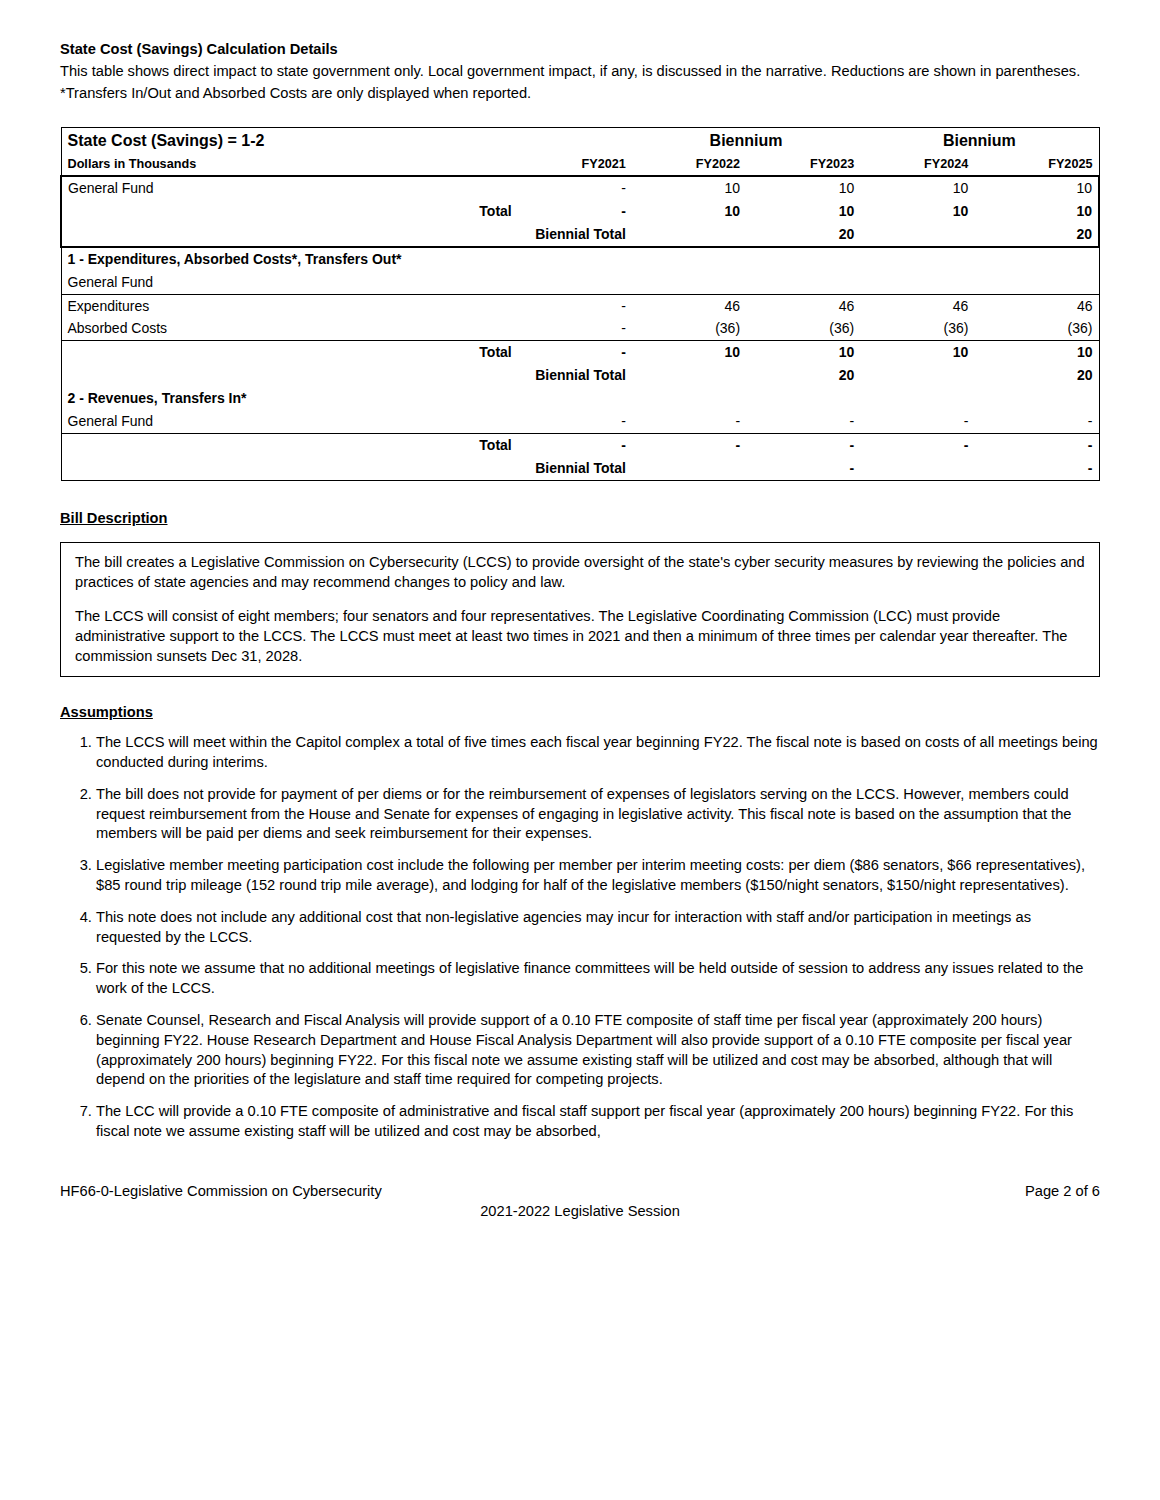State Cost (Savings) Calculation Details
This table shows direct impact to state government only. Local government impact, if any, is discussed in the narrative. Reductions are shown in parentheses.
*Transfers In/Out and Absorbed Costs are only displayed when reported.
| State Cost (Savings) = 1-2 | | | Biennium | Biennium |
| Dollars in Thousands | | FY2021 | FY2022 | FY2023 | FY2024 | FY2025 |
| General Fund | | - | 10 | 10 | 10 | 10 |
| | Total | - | 10 | 10 | 10 | 10 |
| | Biennial Total | | 20 | | 20 |
| 1 - Expenditures, Absorbed Costs*, Transfers Out* |
| General Fund | | | | | | |
| Expenditures | | - | 46 | 46 | 46 | 46 |
| Absorbed Costs | | - | (36) | (36) | (36) | (36) |
| | Total | - | 10 | 10 | 10 | 10 |
| | Biennial Total | | 20 | | 20 |
| 2 - Revenues, Transfers In* |
| General Fund | | - | - | - | - | - |
| | Total | - | - | - | - | - |
| | Biennial Total | | - | | - |
Bill Description
The bill creates a Legislative Commission on Cybersecurity (LCCS) to provide oversight of the state's cyber security measures by reviewing the policies and practices of state agencies and may recommend changes to policy and law.
The LCCS will consist of eight members; four senators and four representatives. The Legislative Coordinating Commission (LCC) must provide administrative support to the LCCS. The LCCS must meet at least two times in 2021 and then a minimum of three times per calendar year thereafter. The commission sunsets Dec 31, 2028.
Assumptions
The LCCS will meet within the Capitol complex a total of five times each fiscal year beginning FY22. The fiscal note is based on costs of all meetings being conducted during interims.
The bill does not provide for payment of per diems or for the reimbursement of expenses of legislators serving on the LCCS. However, members could request reimbursement from the House and Senate for expenses of engaging in legislative activity. This fiscal note is based on the assumption that the members will be paid per diems and seek reimbursement for their expenses.
Legislative member meeting participation cost include the following per member per interim meeting costs: per diem ($86 senators, $66 representatives), $85 round trip mileage (152 round trip mile average), and lodging for half of the legislative members ($150/night senators, $150/night representatives).
This note does not include any additional cost that non-legislative agencies may incur for interaction with staff and/or participation in meetings as requested by the LCCS.
For this note we assume that no additional meetings of legislative finance committees will be held outside of session to address any issues related to the work of the LCCS.
Senate Counsel, Research and Fiscal Analysis will provide support of a 0.10 FTE composite of staff time per fiscal year (approximately 200 hours) beginning FY22. House Research Department and House Fiscal Analysis Department will also provide support of a 0.10 FTE composite per fiscal year (approximately 200 hours) beginning FY22. For this fiscal note we assume existing staff will be utilized and cost may be absorbed, although that will depend on the priorities of the legislature and staff time required for competing projects.
The LCC will provide a 0.10 FTE composite of administrative and fiscal staff support per fiscal year (approximately 200 hours) beginning FY22. For this fiscal note we assume existing staff will be utilized and cost may be absorbed,
HF66-0-Legislative Commission on Cybersecurity Page 2 of 6
2021-2022 Legislative Session